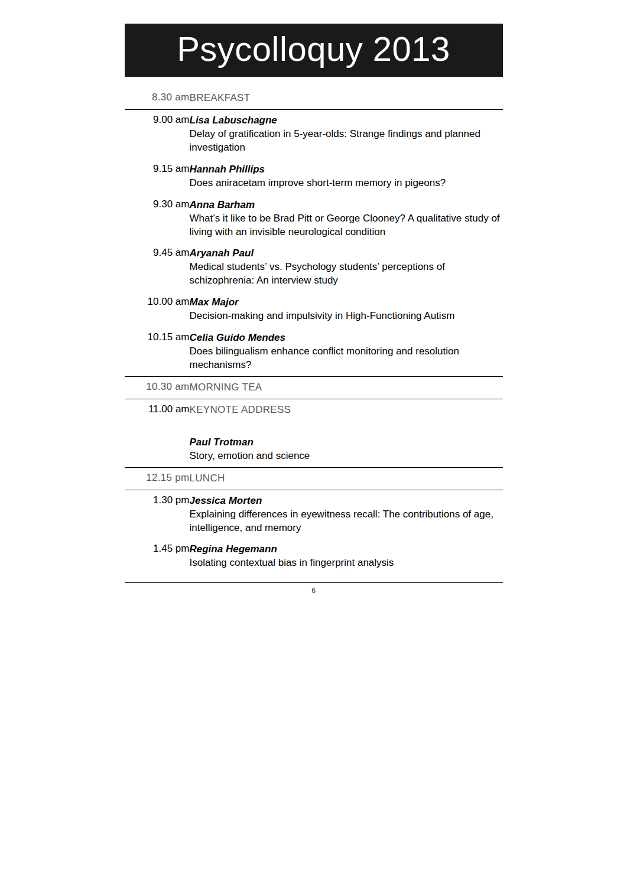Psycolloquy 2013
| 8.30 am | BREAKFAST |
| 9.00 am | Lisa Labuschagne Delay of gratification in 5-year-olds: Strange findings and planned investigation |
| 9.15 am | Hannah Phillips Does aniracetam improve short-term memory in pigeons? |
| 9.30 am | Anna Barham What’s it like to be Brad Pitt or George Clooney? A qualitative study of living with an invisible neurological condition |
| 9.45 am | Aryanah Paul Medical students’ vs. Psychology students’ perceptions of schizophrenia: An interview study |
| 10.00 am | Max Major Decision-making and impulsivity in High-Functioning Autism |
| 10.15 am | Celia Guido Mendes Does bilingualism enhance conflict monitoring and resolution mechanisms? |
| 10.30 am | MORNING TEA |
| 11.00 am | KEYNOTE ADDRESS |
| | Paul Trotman Story, emotion and science |
| 12.15 pm | LUNCH |
| 1.30 pm | Jessica Morten Explaining differences in eyewitness recall: The contributions of age, intelligence, and memory |
| 1.45 pm | Regina Hegemann Isolating contextual bias in fingerprint analysis |
6